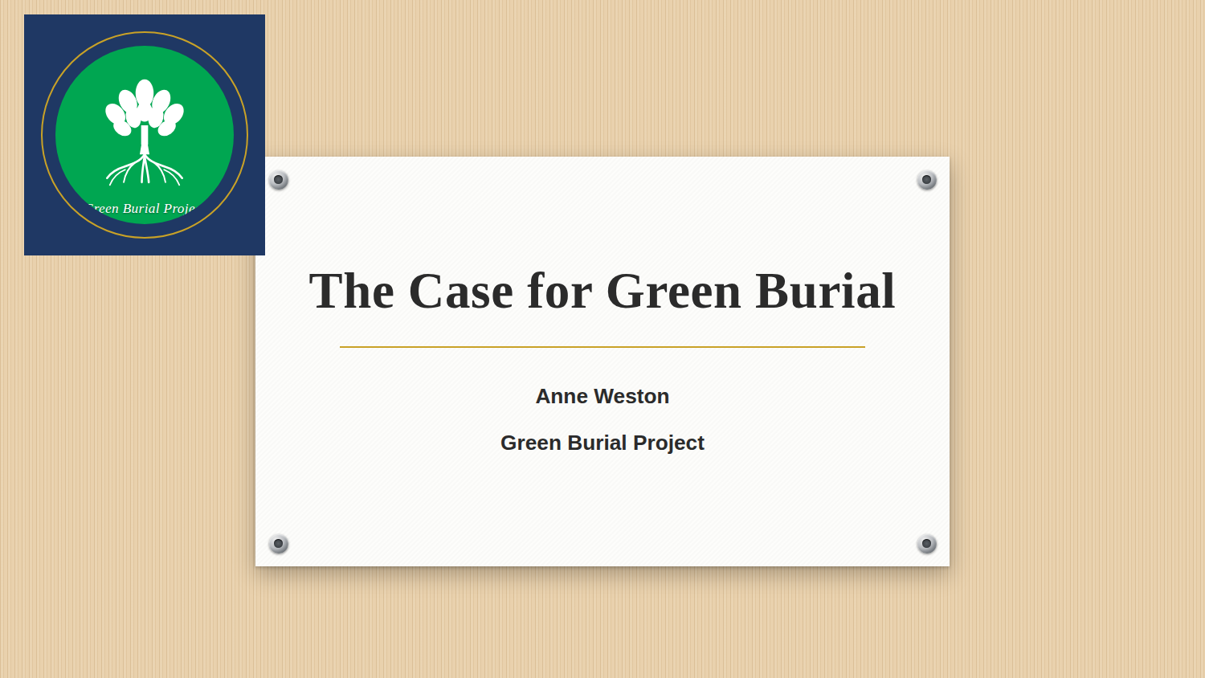Green Burial Project
The Case for Green Burial
Anne Weston
Green Burial Project